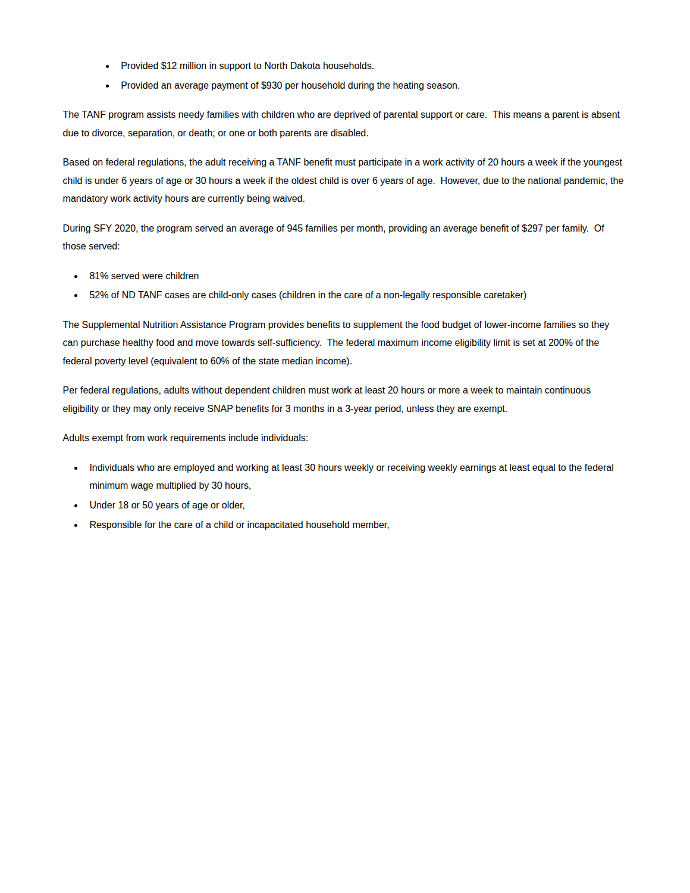Provided $12 million in support to North Dakota households.
Provided an average payment of $930 per household during the heating season.
The TANF program assists needy families with children who are deprived of parental support or care. This means a parent is absent due to divorce, separation, or death; or one or both parents are disabled.
Based on federal regulations, the adult receiving a TANF benefit must participate in a work activity of 20 hours a week if the youngest child is under 6 years of age or 30 hours a week if the oldest child is over 6 years of age. However, due to the national pandemic, the mandatory work activity hours are currently being waived.
During SFY 2020, the program served an average of 945 families per month, providing an average benefit of $297 per family. Of those served:
81% served were children
52% of ND TANF cases are child-only cases (children in the care of a non-legally responsible caretaker)
The Supplemental Nutrition Assistance Program provides benefits to supplement the food budget of lower-income families so they can purchase healthy food and move towards self-sufficiency. The federal maximum income eligibility limit is set at 200% of the federal poverty level (equivalent to 60% of the state median income).
Per federal regulations, adults without dependent children must work at least 20 hours or more a week to maintain continuous eligibility or they may only receive SNAP benefits for 3 months in a 3-year period, unless they are exempt.
Adults exempt from work requirements include individuals:
Individuals who are employed and working at least 30 hours weekly or receiving weekly earnings at least equal to the federal minimum wage multiplied by 30 hours,
Under 18 or 50 years of age or older,
Responsible for the care of a child or incapacitated household member,